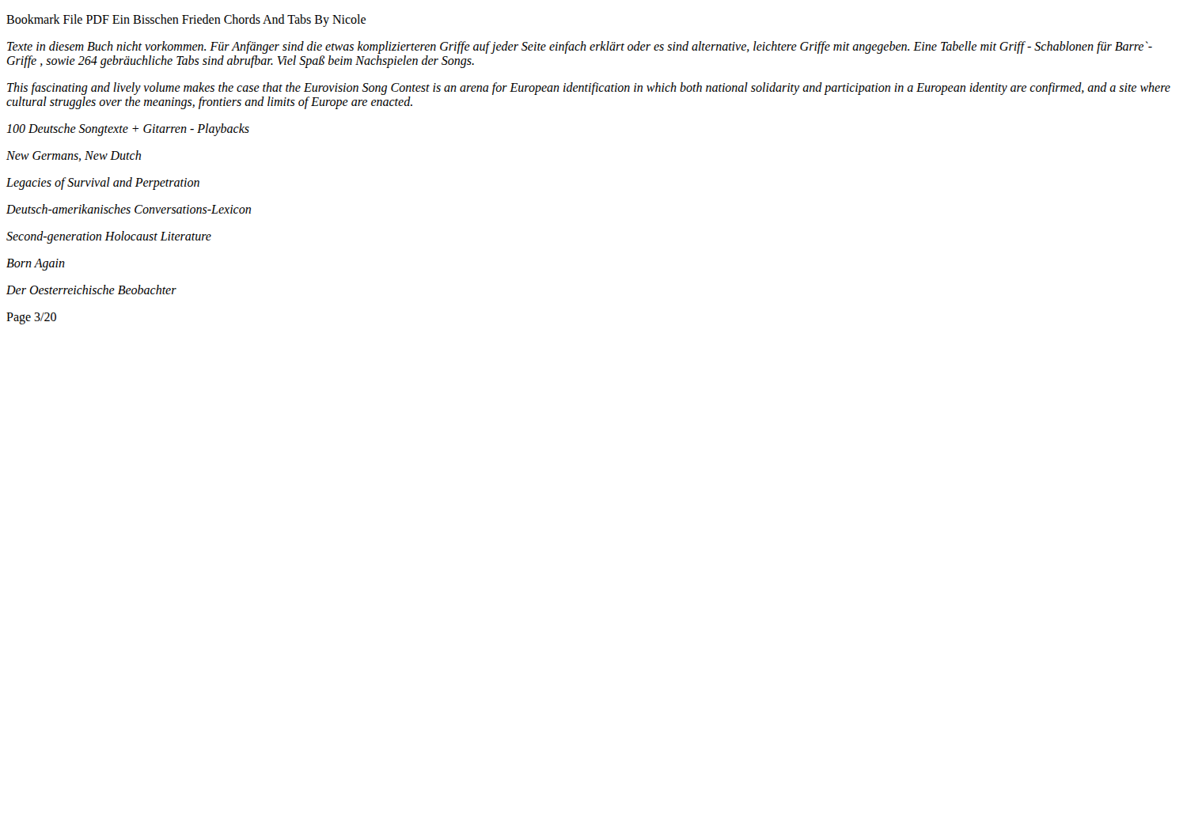Bookmark File PDF Ein Bisschen Frieden Chords And Tabs By Nicole
Texte in diesem Buch nicht vorkommen. Für Anfänger sind die etwas komplizierteren Griffe auf jeder Seite einfach erklärt oder es sind alternative, leichtere Griffe mit angegeben. Eine Tabelle mit Griff - Schablonen für Barre`- Griffe , sowie 264 gebräuchliche Tabs sind abrufbar. Viel Spaß beim Nachspielen der Songs.
This fascinating and lively volume makes the case that the Eurovision Song Contest is an arena for European identification in which both national solidarity and participation in a European identity are confirmed, and a site where cultural struggles over the meanings, frontiers and limits of Europe are enacted.
100 Deutsche Songtexte + Gitarren - Playbacks
New Germans, New Dutch
Legacies of Survival and Perpetration
Deutsch-amerikanisches Conversations-Lexicon
Second-generation Holocaust Literature
Born Again
Der Oesterreichische Beobachter
Page 3/20